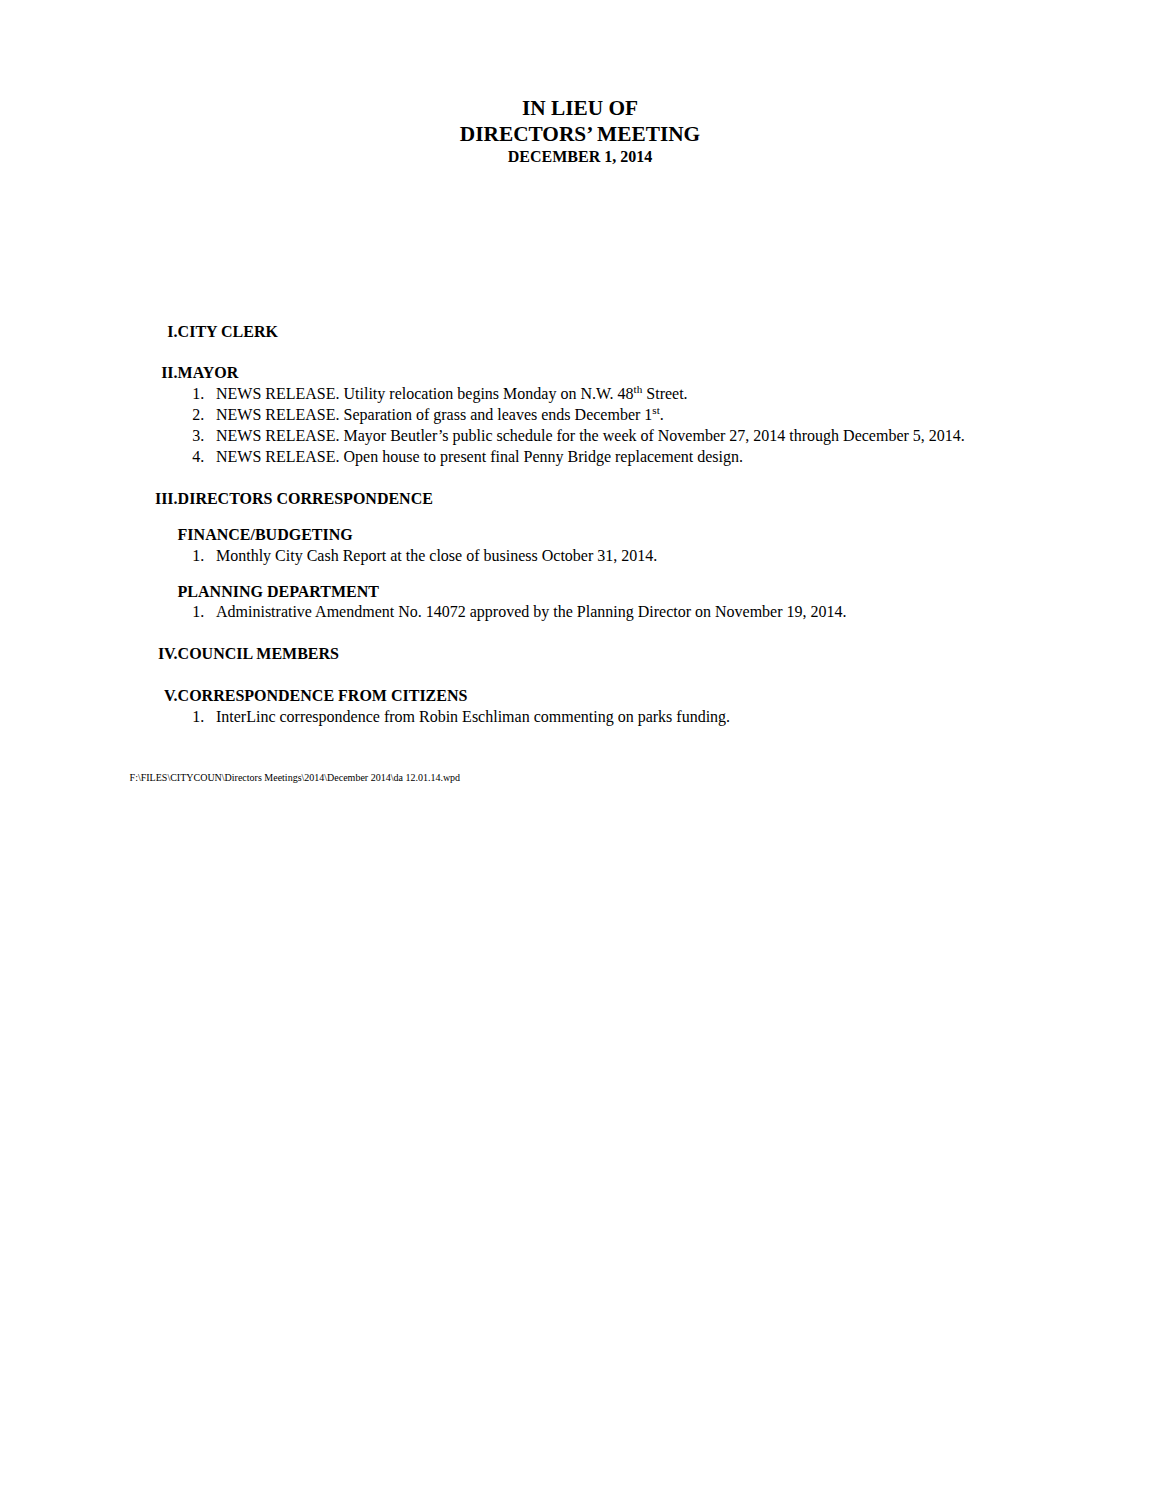IN LIEU OF
DIRECTORS’ MEETING
DECEMBER 1, 2014
| I. | CITY CLERK |
| II. | MAYOR NEWS RELEASE. Utility relocation begins Monday on N.W. 48 th Street. NEWS RELEASE. Separation of grass and leaves ends December 1 st . NEWS RELEASE. Mayor Beutler’s public schedule for the week of November 27, 2014 through December 5, 2014. NEWS RELEASE. Open house to present final Penny Bridge replacement design. |
| III. | DIRECTORS CORRESPONDENCE FINANCE/BUDGETING Monthly City Cash Report at the close of business October 31, 2014. PLANNING DEPARTMENT Administrative Amendment No. 14072 approved by the Planning Director on November 19, 2014. |
| IV. | COUNCIL MEMBERS |
| V. | CORRESPONDENCE FROM CITIZENS InterLinc correspondence from Robin Eschliman commenting on parks funding. |
F:\FILES\CITYCOUN\Directors Meetings\2014\December 2014\da 12.01.14.wpd